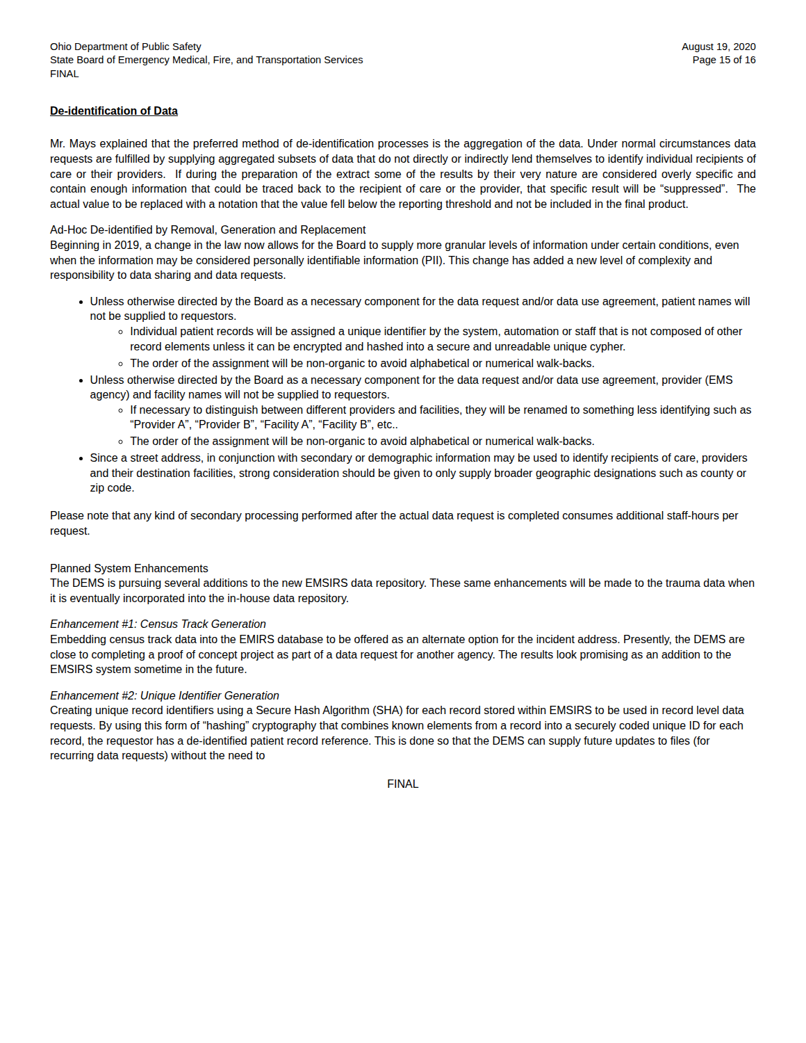Ohio Department of Public Safety
State Board of Emergency Medical, Fire, and Transportation Services
FINAL
August 19, 2020
Page 15 of 16
De-identification of Data
Mr. Mays explained that the preferred method of de-identification processes is the aggregation of the data. Under normal circumstances data requests are fulfilled by supplying aggregated subsets of data that do not directly or indirectly lend themselves to identify individual recipients of care or their providers. If during the preparation of the extract some of the results by their very nature are considered overly specific and contain enough information that could be traced back to the recipient of care or the provider, that specific result will be “suppressed”. The actual value to be replaced with a notation that the value fell below the reporting threshold and not be included in the final product.
Ad-Hoc De-identified by Removal, Generation and Replacement
Beginning in 2019, a change in the law now allows for the Board to supply more granular levels of information under certain conditions, even when the information may be considered personally identifiable information (PII). This change has added a new level of complexity and responsibility to data sharing and data requests.
Unless otherwise directed by the Board as a necessary component for the data request and/or data use agreement, patient names will not be supplied to requestors.
Individual patient records will be assigned a unique identifier by the system, automation or staff that is not composed of other record elements unless it can be encrypted and hashed into a secure and unreadable unique cypher.
The order of the assignment will be non-organic to avoid alphabetical or numerical walk-backs.
Unless otherwise directed by the Board as a necessary component for the data request and/or data use agreement, provider (EMS agency) and facility names will not be supplied to requestors.
If necessary to distinguish between different providers and facilities, they will be renamed to something less identifying such as “Provider A”, “Provider B”, “Facility A”, “Facility B”, etc..
The order of the assignment will be non-organic to avoid alphabetical or numerical walk-backs.
Since a street address, in conjunction with secondary or demographic information may be used to identify recipients of care, providers and their destination facilities, strong consideration should be given to only supply broader geographic designations such as county or zip code.
Please note that any kind of secondary processing performed after the actual data request is completed consumes additional staff-hours per request.
Planned System Enhancements
The DEMS is pursuing several additions to the new EMSIRS data repository. These same enhancements will be made to the trauma data when it is eventually incorporated into the in-house data repository.
Enhancement #1: Census Track Generation
Embedding census track data into the EMIRS database to be offered as an alternate option for the incident address. Presently, the DEMS are close to completing a proof of concept project as part of a data request for another agency. The results look promising as an addition to the EMSIRS system sometime in the future.
Enhancement #2: Unique Identifier Generation
Creating unique record identifiers using a Secure Hash Algorithm (SHA) for each record stored within EMSIRS to be used in record level data requests. By using this form of “hashing” cryptography that combines known elements from a record into a securely coded unique ID for each record, the requestor has a de-identified patient record reference. This is done so that the DEMS can supply future updates to files (for recurring data requests) without the need to
FINAL